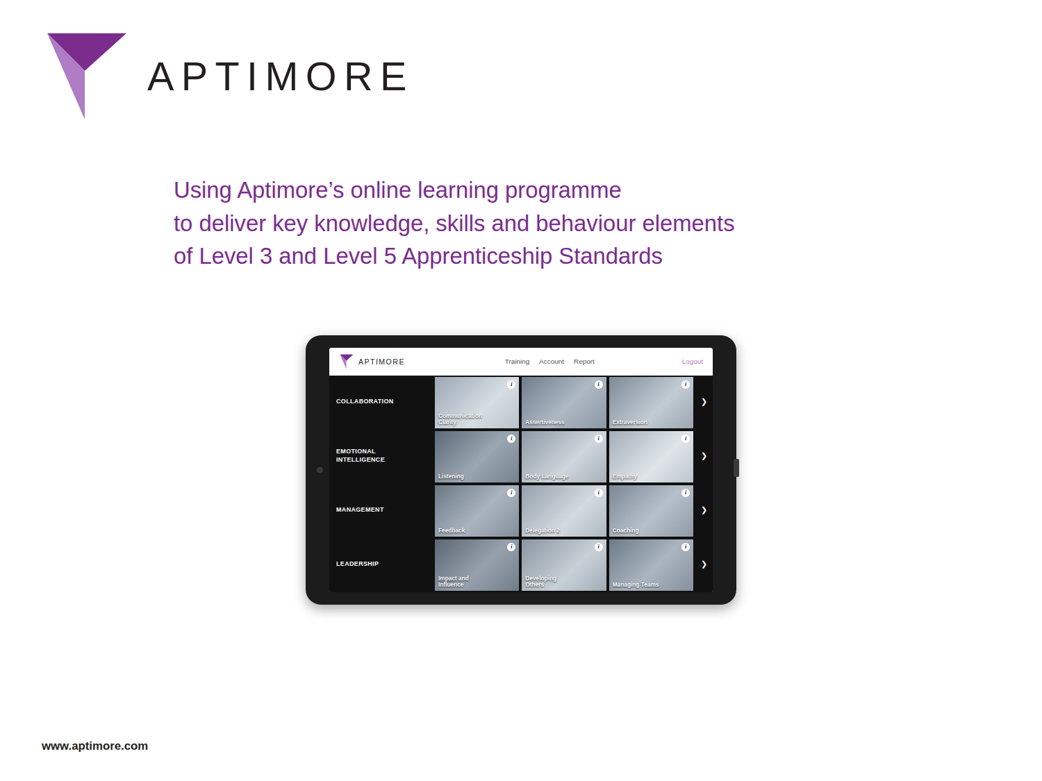Aptimore arrow mark
APTIMORE
Using Aptimore’s online learning programme
to deliver key knowledge, skills and behaviour elements
of Level 3 and Level 5 Apprenticeship Standards
APTIMORE
Training
Account
Report
Logout
Collaboration
i
Communication
Clarity
i
Assertiveness
i
Extraversion
❯
Emotional
Intelligence
i
Listening
i
Body Language
i
Empathy
❯
Management
i
Feedback
i
Delegation 2
i
Coaching
❯
Leadership
i
Impact and
Influence
i
Developing
Others
i
Managing Teams
❯
www.aptimore.com